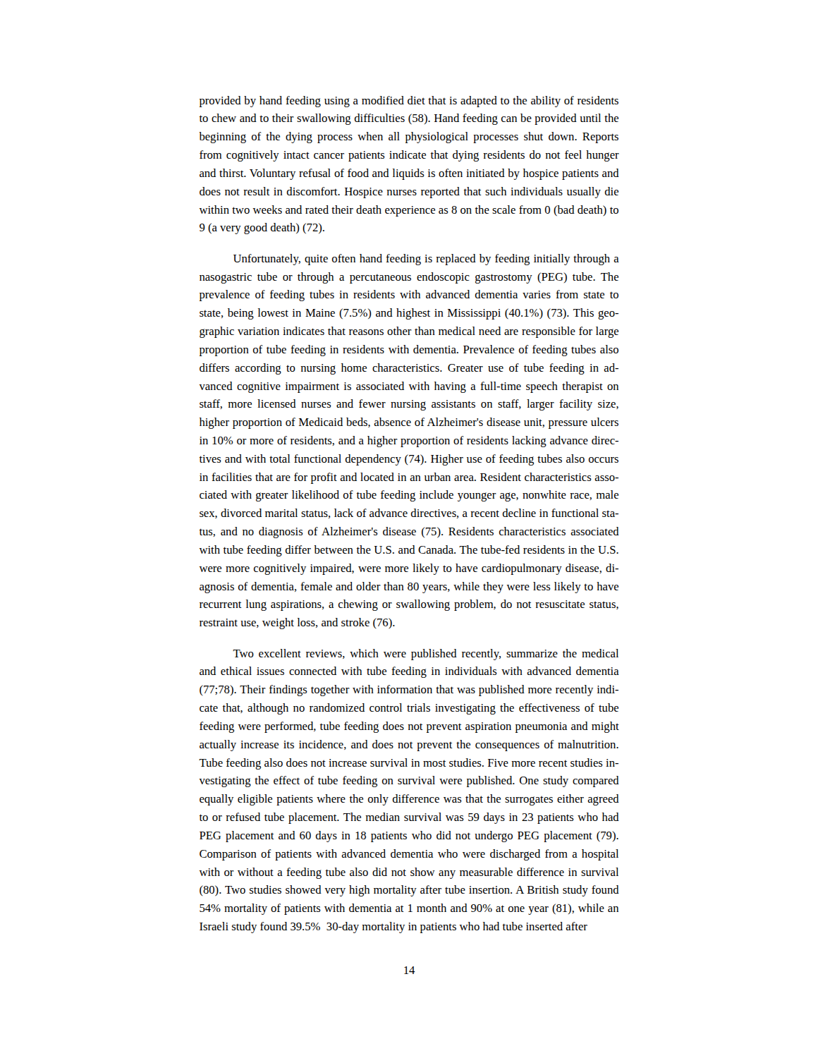provided by hand feeding using a modified diet that is adapted to the ability of residents to chew and to their swallowing difficulties (58). Hand feeding can be provided until the beginning of the dying process when all physiological processes shut down. Reports from cognitively intact cancer patients indicate that dying residents do not feel hunger and thirst. Voluntary refusal of food and liquids is often initiated by hospice patients and does not result in discomfort. Hospice nurses reported that such individuals usually die within two weeks and rated their death experience as 8 on the scale from 0 (bad death) to 9 (a very good death) (72).
Unfortunately, quite often hand feeding is replaced by feeding initially through a nasogastric tube or through a percutaneous endoscopic gastrostomy (PEG) tube. The prevalence of feeding tubes in residents with advanced dementia varies from state to state, being lowest in Maine (7.5%) and highest in Mississippi (40.1%) (73). This geographic variation indicates that reasons other than medical need are responsible for large proportion of tube feeding in residents with dementia. Prevalence of feeding tubes also differs according to nursing home characteristics. Greater use of tube feeding in advanced cognitive impairment is associated with having a full-time speech therapist on staff, more licensed nurses and fewer nursing assistants on staff, larger facility size, higher proportion of Medicaid beds, absence of Alzheimer's disease unit, pressure ulcers in 10% or more of residents, and a higher proportion of residents lacking advance directives and with total functional dependency (74). Higher use of feeding tubes also occurs in facilities that are for profit and located in an urban area. Resident characteristics associated with greater likelihood of tube feeding include younger age, nonwhite race, male sex, divorced marital status, lack of advance directives, a recent decline in functional status, and no diagnosis of Alzheimer's disease (75). Residents characteristics associated with tube feeding differ between the U.S. and Canada. The tube-fed residents in the U.S. were more cognitively impaired, were more likely to have cardiopulmonary disease, diagnosis of dementia, female and older than 80 years, while they were less likely to have recurrent lung aspirations, a chewing or swallowing problem, do not resuscitate status, restraint use, weight loss, and stroke (76).
Two excellent reviews, which were published recently, summarize the medical and ethical issues connected with tube feeding in individuals with advanced dementia (77;78). Their findings together with information that was published more recently indicate that, although no randomized control trials investigating the effectiveness of tube feeding were performed, tube feeding does not prevent aspiration pneumonia and might actually increase its incidence, and does not prevent the consequences of malnutrition. Tube feeding also does not increase survival in most studies. Five more recent studies investigating the effect of tube feeding on survival were published. One study compared equally eligible patients where the only difference was that the surrogates either agreed to or refused tube placement. The median survival was 59 days in 23 patients who had PEG placement and 60 days in 18 patients who did not undergo PEG placement (79). Comparison of patients with advanced dementia who were discharged from a hospital with or without a feeding tube also did not show any measurable difference in survival (80). Two studies showed very high mortality after tube insertion. A British study found 54% mortality of patients with dementia at 1 month and 90% at one year (81), while an Israeli study found 39.5% 30-day mortality in patients who had tube inserted after
14